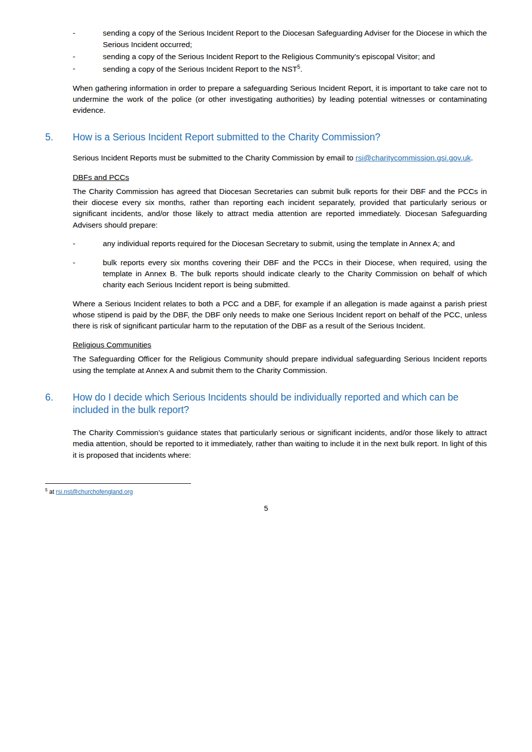sending a copy of the Serious Incident Report to the Diocesan Safeguarding Adviser for the Diocese in which the Serious Incident occurred;
sending a copy of the Serious Incident Report to the Religious Community’s episcopal Visitor; and
sending a copy of the Serious Incident Report to the NST5.
When gathering information in order to prepare a safeguarding Serious Incident Report, it is important to take care not to undermine the work of the police (or other investigating authorities) by leading potential witnesses or contaminating evidence.
5. How is a Serious Incident Report submitted to the Charity Commission?
Serious Incident Reports must be submitted to the Charity Commission by email to rsi@charitycommission.gsi.gov.uk.
DBFs and PCCs
The Charity Commission has agreed that Diocesan Secretaries can submit bulk reports for their DBF and the PCCs in their diocese every six months, rather than reporting each incident separately, provided that particularly serious or significant incidents, and/or those likely to attract media attention are reported immediately. Diocesan Safeguarding Advisers should prepare:
any individual reports required for the Diocesan Secretary to submit, using the template in Annex A; and
bulk reports every six months covering their DBF and the PCCs in their Diocese, when required, using the template in Annex B. The bulk reports should indicate clearly to the Charity Commission on behalf of which charity each Serious Incident report is being submitted.
Where a Serious Incident relates to both a PCC and a DBF, for example if an allegation is made against a parish priest whose stipend is paid by the DBF, the DBF only needs to make one Serious Incident report on behalf of the PCC, unless there is risk of significant particular harm to the reputation of the DBF as a result of the Serious Incident.
Religious Communities
The Safeguarding Officer for the Religious Community should prepare individual safeguarding Serious Incident reports using the template at Annex A and submit them to the Charity Commission.
6. How do I decide which Serious Incidents should be individually reported and which can be included in the bulk report?
The Charity Commission’s guidance states that particularly serious or significant incidents, and/or those likely to attract media attention, should be reported to it immediately, rather than waiting to include it in the next bulk report. In light of this it is proposed that incidents where:
5 at rsi.nst@churchofengland.org
5